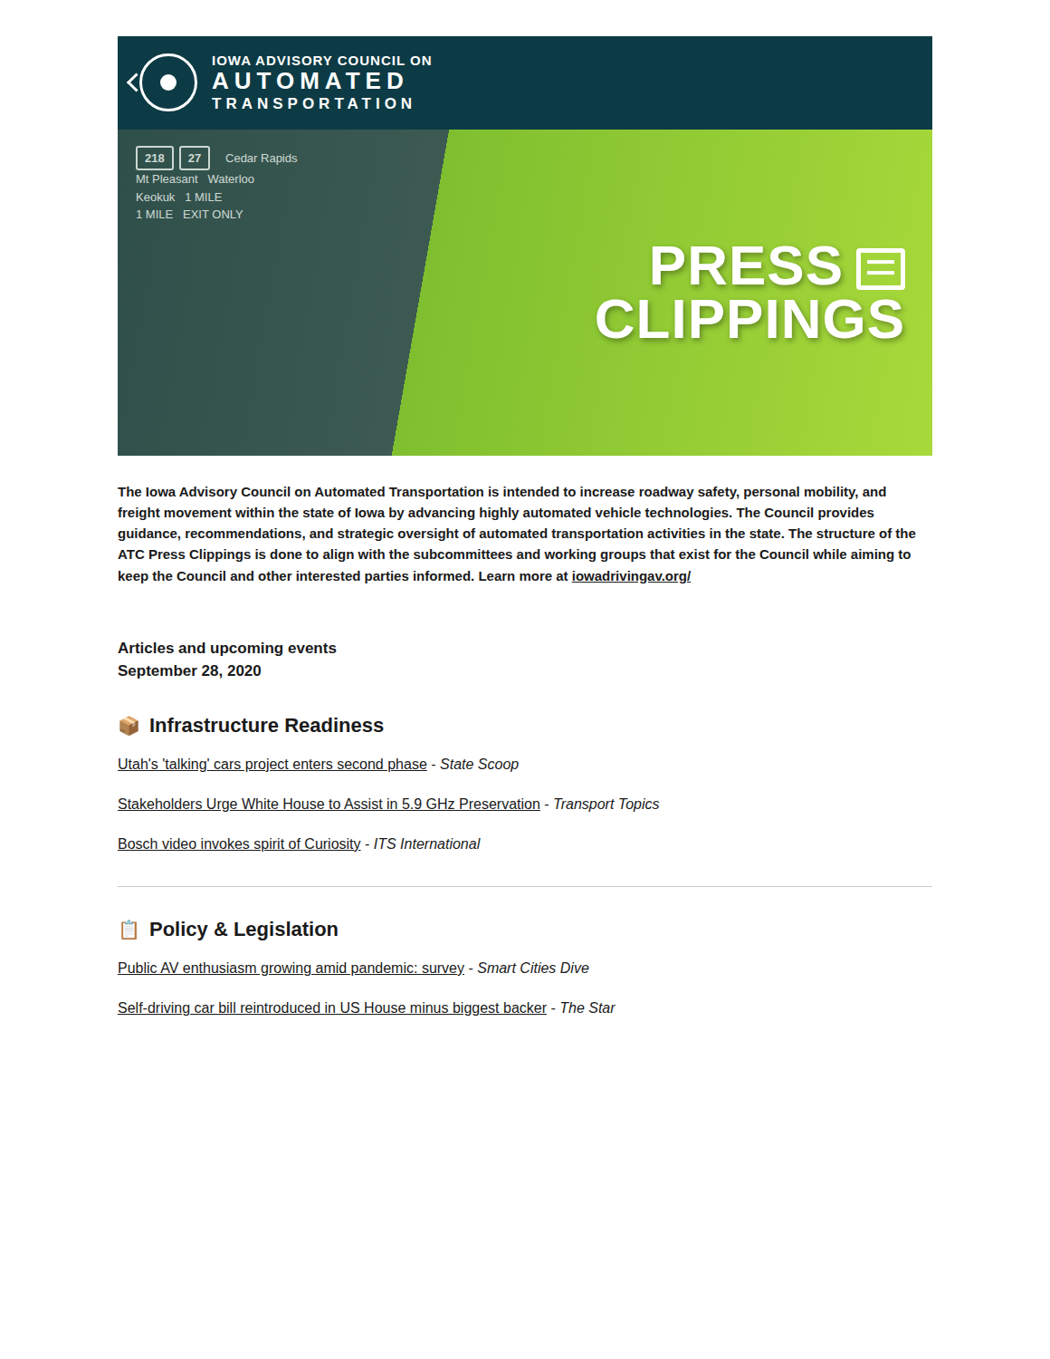IOWA ADVISORY COUNCIL ON
AUTOMATED
TRANSPORTATION
21827 Cedar Rapids
Mt Pleasant Waterloo
Keokuk 1 MILE
1 MILE EXIT ONLY
PRESS
CLIPPINGS
The Iowa Advisory Council on Automated Transportation is intended to increase roadway safety, personal mobility, and freight movement within the state of Iowa by advancing highly automated vehicle technologies. The Council provides guidance, recommendations, and strategic oversight of automated transportation activities in the state. The structure of the ATC Press Clippings is done to align with the subcommittees and working groups that exist for the Council while aiming to keep the Council and other interested parties informed. Learn more at iowadrivingav.org/
Articles and upcoming events
September 28, 2020
📦 Infrastructure Readiness
Utah's 'talking' cars project enters second phase - State Scoop
Stakeholders Urge White House to Assist in 5.9 GHz Preservation - Transport Topics
Bosch video invokes spirit of Curiosity - ITS International
📋 Policy & Legislation
Public AV enthusiasm growing amid pandemic: survey - Smart Cities Dive
Self-driving car bill reintroduced in US House minus biggest backer - The Star